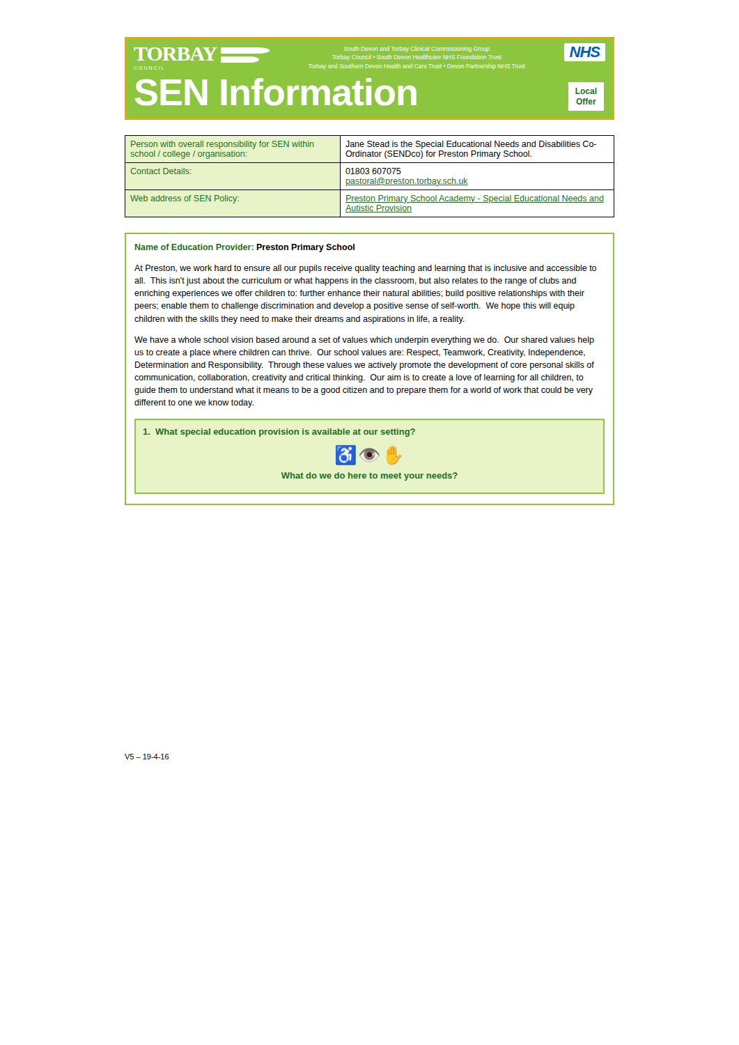TORBAY
COUNCIL
South Devon and Torbay Clinical Commissioning Group
Torbay Council • South Devon Healthcare NHS Foundation Trust
Torbay and Southern Devon Health and Care Trust • Devon Partnership NHS Trust
NHS
SEN Information
Local
Offer
| Person with overall responsibility for SEN within school / college / organisation: | Jane Stead is the Special Educational Needs and Disabilities Co-Ordinator (SENDco) for Preston Primary School. |
| Contact Details: | 01803 607075 pastoral@preston.torbay.sch.uk |
| Web address of SEN Policy: | Preston Primary School Academy - Special Educational Needs and Autistic Provision |
Name of Education Provider: Preston Primary School
At Preston, we work hard to ensure all our pupils receive quality teaching and learning that is inclusive and accessible to all. This isn't just about the curriculum or what happens in the classroom, but also relates to the range of clubs and enriching experiences we offer children to: further enhance their natural abilities; build positive relationships with their peers; enable them to challenge discrimination and develop a positive sense of self-worth. We hope this will equip children with the skills they need to make their dreams and aspirations in life, a reality.
We have a whole school vision based around a set of values which underpin everything we do. Our shared values help us to create a place where children can thrive. Our school values are: Respect, Teamwork, Creativity, Independence, Determination and Responsibility. Through these values we actively promote the development of core personal skills of communication, collaboration, creativity and critical thinking. Our aim is to create a love of learning for all children, to guide them to understand what it means to be a good citizen and to prepare them for a world of work that could be very different to one we know today.
1. What special education provision is available at our setting?
♿👁️✋
What do we do here to meet your needs?
V5 – 19-4-16